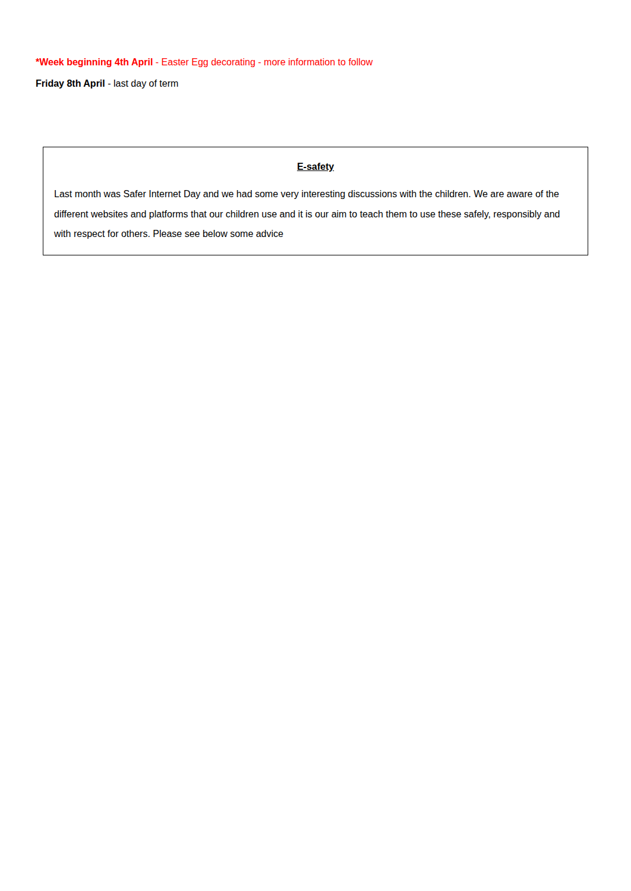*Week beginning 4th April - Easter Egg decorating - more information to follow
Friday 8th April - last day of term
E-safety
Last month was Safer Internet Day and we had some very interesting discussions with the children. We are aware of the different websites and platforms that our children use and it is our aim to teach them to use these safely, responsibly and with respect for others. Please see below some advice